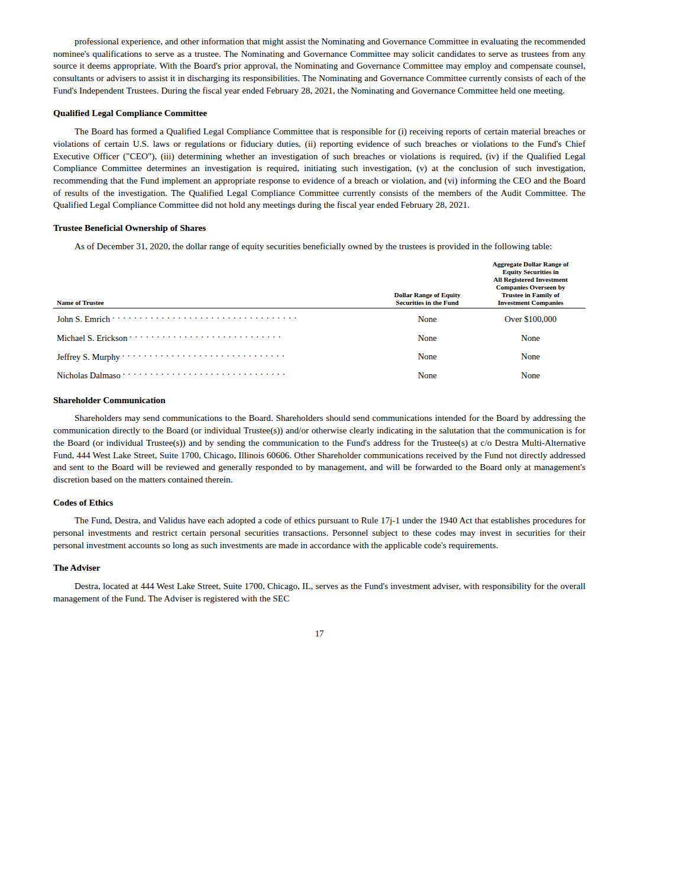professional experience, and other information that might assist the Nominating and Governance Committee in evaluating the recommended nominee's qualifications to serve as a trustee. The Nominating and Governance Committee may solicit candidates to serve as trustees from any source it deems appropriate. With the Board's prior approval, the Nominating and Governance Committee may employ and compensate counsel, consultants or advisers to assist it in discharging its responsibilities. The Nominating and Governance Committee currently consists of each of the Fund's Independent Trustees. During the fiscal year ended February 28, 2021, the Nominating and Governance Committee held one meeting.
Qualified Legal Compliance Committee
The Board has formed a Qualified Legal Compliance Committee that is responsible for (i) receiving reports of certain material breaches or violations of certain U.S. laws or regulations or fiduciary duties, (ii) reporting evidence of such breaches or violations to the Fund's Chief Executive Officer ("CEO"), (iii) determining whether an investigation of such breaches or violations is required, (iv) if the Qualified Legal Compliance Committee determines an investigation is required, initiating such investigation, (v) at the conclusion of such investigation, recommending that the Fund implement an appropriate response to evidence of a breach or violation, and (vi) informing the CEO and the Board of results of the investigation. The Qualified Legal Compliance Committee currently consists of the members of the Audit Committee. The Qualified Legal Compliance Committee did not hold any meetings during the fiscal year ended February 28, 2021.
Trustee Beneficial Ownership of Shares
As of December 31, 2020, the dollar range of equity securities beneficially owned by the trustees is provided in the following table:
| Name of Trustee | Dollar Range of Equity Securities in the Fund | Aggregate Dollar Range of Equity Securities in All Registered Investment Companies Overseen by Trustee in Family of Investment Companies |
| --- | --- | --- |
| John S. Emrich . . . . . . . . . . . . . . . . . . . . . . . . . . . . . . . . . . | None | Over $100,000 |
| Michael S. Erickson . . . . . . . . . . . . . . . . . . . . . . . . . . . . | None | None |
| Jeffrey S. Murphy . . . . . . . . . . . . . . . . . . . . . . . . . . . . . . | None | None |
| Nicholas Dalmaso . . . . . . . . . . . . . . . . . . . . . . . . . . . . . . | None | None |
Shareholder Communication
Shareholders may send communications to the Board. Shareholders should send communications intended for the Board by addressing the communication directly to the Board (or individual Trustee(s)) and/or otherwise clearly indicating in the salutation that the communication is for the Board (or individual Trustee(s)) and by sending the communication to the Fund's address for the Trustee(s) at c/o Destra Multi-Alternative Fund, 444 West Lake Street, Suite 1700, Chicago, Illinois 60606. Other Shareholder communications received by the Fund not directly addressed and sent to the Board will be reviewed and generally responded to by management, and will be forwarded to the Board only at management's discretion based on the matters contained therein.
Codes of Ethics
The Fund, Destra, and Validus have each adopted a code of ethics pursuant to Rule 17j-1 under the 1940 Act that establishes procedures for personal investments and restrict certain personal securities transactions. Personnel subject to these codes may invest in securities for their personal investment accounts so long as such investments are made in accordance with the applicable code's requirements.
The Adviser
Destra, located at 444 West Lake Street, Suite 1700, Chicago, IL, serves as the Fund's investment adviser, with responsibility for the overall management of the Fund. The Adviser is registered with the SEC
17